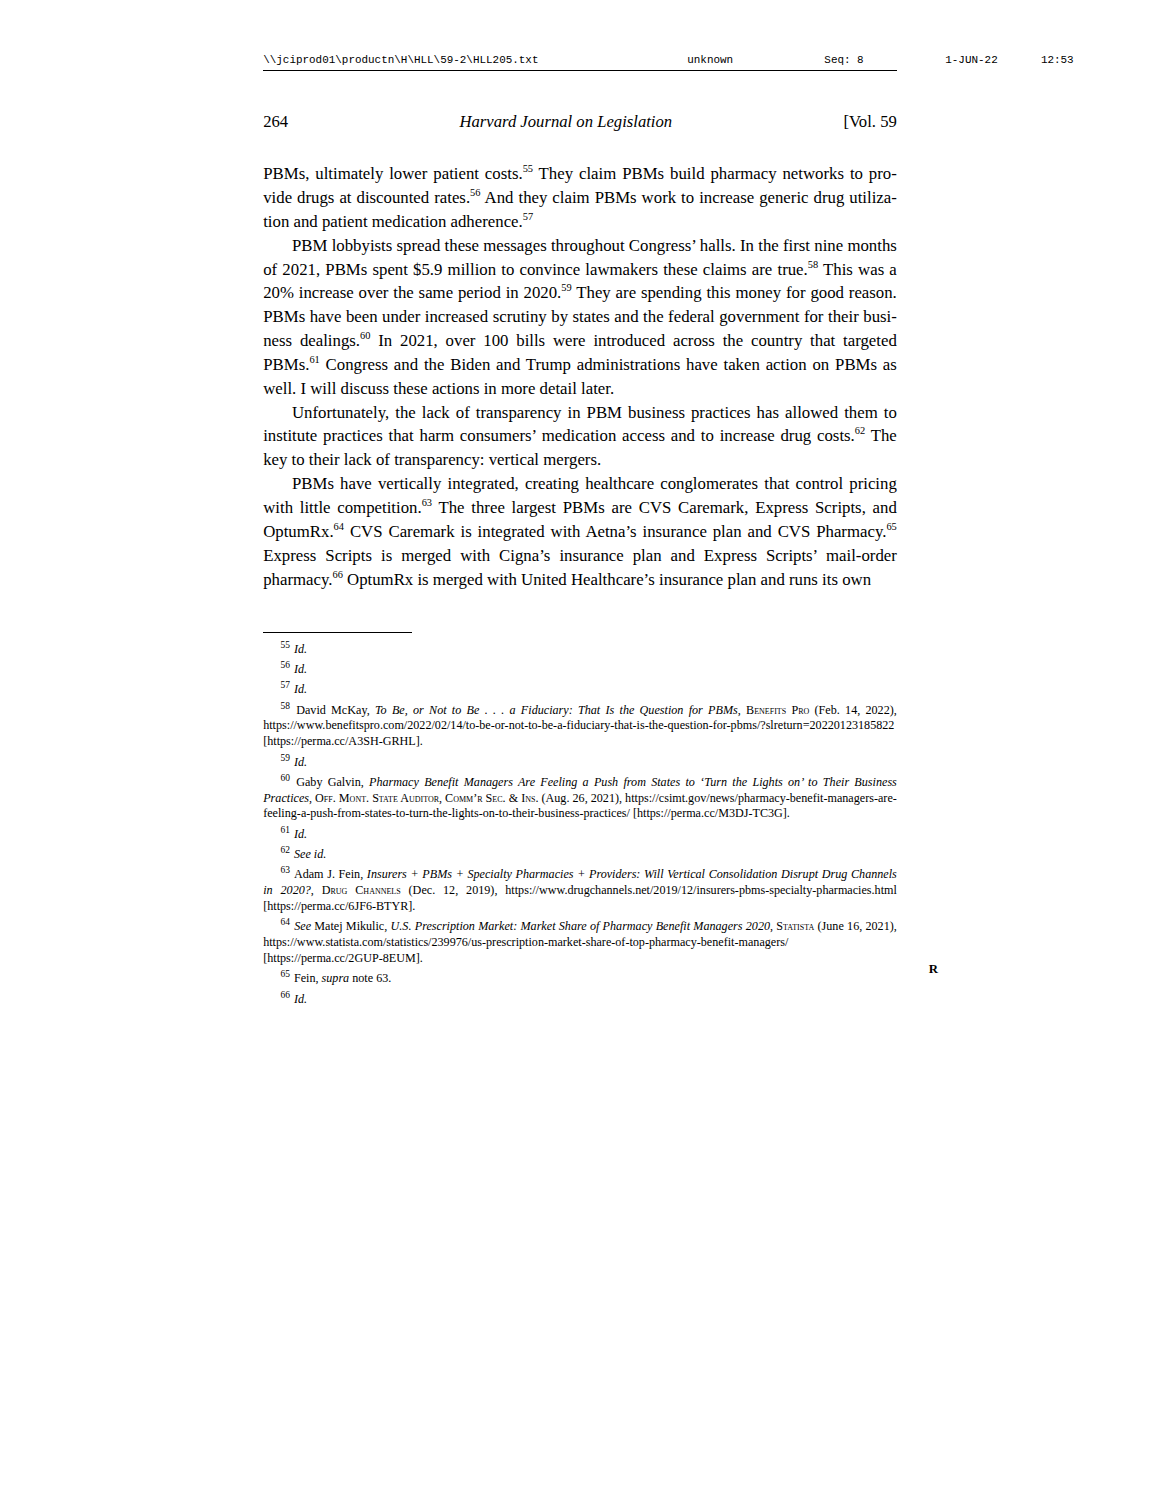\\jciprod01\productn\H\HLL\59-2\HLL205.txt unknown Seq: 8 1-JUN-22 12:53
264 Harvard Journal on Legislation [Vol. 59
PBMs, ultimately lower patient costs.55 They claim PBMs build pharmacy networks to provide drugs at discounted rates.56 And they claim PBMs work to increase generic drug utilization and patient medication adherence.57
PBM lobbyists spread these messages throughout Congress’ halls. In the first nine months of 2021, PBMs spent $5.9 million to convince lawmakers these claims are true.58 This was a 20% increase over the same period in 2020.59 They are spending this money for good reason. PBMs have been under increased scrutiny by states and the federal government for their business dealings.60 In 2021, over 100 bills were introduced across the country that targeted PBMs.61 Congress and the Biden and Trump administrations have taken action on PBMs as well. I will discuss these actions in more detail later.
Unfortunately, the lack of transparency in PBM business practices has allowed them to institute practices that harm consumers’ medication access and to increase drug costs.62 The key to their lack of transparency: vertical mergers.
PBMs have vertically integrated, creating healthcare conglomerates that control pricing with little competition.63 The three largest PBMs are CVS Caremark, Express Scripts, and OptumRx.64 CVS Caremark is integrated with Aetna’s insurance plan and CVS Pharmacy.65 Express Scripts is merged with Cigna’s insurance plan and Express Scripts’ mail-order pharmacy.66 OptumRx is merged with United Healthcare’s insurance plan and runs its own
55 Id.
56 Id.
57 Id.
58 David McKay, To Be, or Not to Be . . . a Fiduciary: That Is the Question for PBMs, Benefits Pro (Feb. 14, 2022), https://www.benefitspro.com/2022/02/14/to-be-or-not-to-be-a-fiduciary-that-is-the-question-for-pbms/?slreturn=20220123185822 [https://perma.cc/A3SH-GRHL].
59 Id.
60 Gaby Galvin, Pharmacy Benefit Managers Are Feeling a Push from States to ‘Turn the Lights on’ to Their Business Practices, Off. Mont. State Auditor, Comm’r Sec. & Ins. (Aug. 26, 2021), https://csimt.gov/news/pharmacy-benefit-managers-are-feeling-a-push-from-states-to-turn-the-lights-on-to-their-business-practices/ [https://perma.cc/M3DJ-TC3G].
61 Id.
62 See id.
63 Adam J. Fein, Insurers + PBMs + Specialty Pharmacies + Providers: Will Vertical Consolidation Disrupt Drug Channels in 2020?, Drug Channels (Dec. 12, 2019), https://www.drugchannels.net/2019/12/insurers-pbms-specialty-pharmacies.html [https://perma.cc/6JF6-BTYR].
64 See Matej Mikulic, U.S. Prescription Market: Market Share of Pharmacy Benefit Managers 2020, Statista (June 16, 2021), https://www.statista.com/statistics/239976/us-prescription-market-share-of-top-pharmacy-benefit-managers/ [https://perma.cc/2GUP-8EUM].
65 Fein, supra note 63.
66 Id.
R